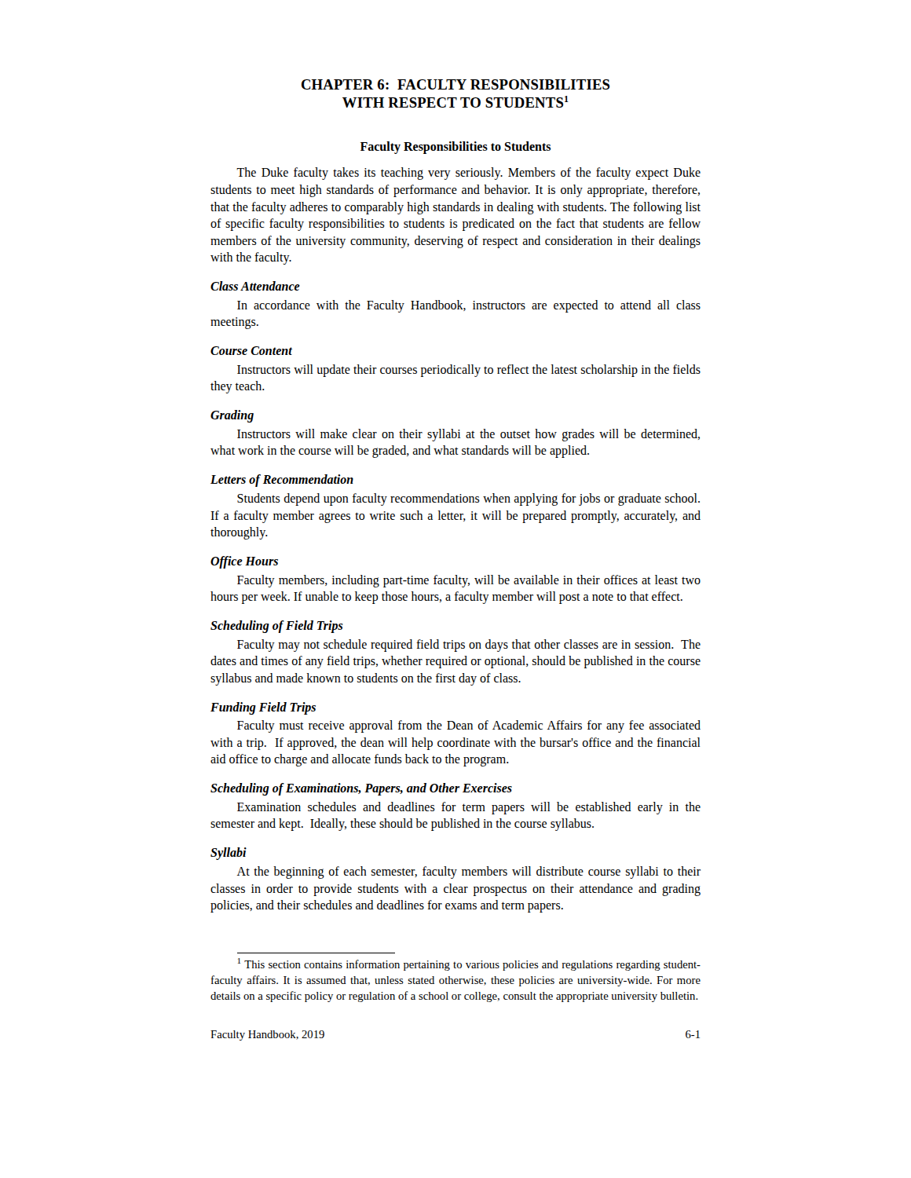CHAPTER 6: FACULTY RESPONSIBILITIES
WITH RESPECT TO STUDENTS1
Faculty Responsibilities to Students
The Duke faculty takes its teaching very seriously. Members of the faculty expect Duke students to meet high standards of performance and behavior. It is only appropriate, therefore, that the faculty adheres to comparably high standards in dealing with students. The following list of specific faculty responsibilities to students is predicated on the fact that students are fellow members of the university community, deserving of respect and consideration in their dealings with the faculty.
Class Attendance
In accordance with the Faculty Handbook, instructors are expected to attend all class meetings.
Course Content
Instructors will update their courses periodically to reflect the latest scholarship in the fields they teach.
Grading
Instructors will make clear on their syllabi at the outset how grades will be determined, what work in the course will be graded, and what standards will be applied.
Letters of Recommendation
Students depend upon faculty recommendations when applying for jobs or graduate school. If a faculty member agrees to write such a letter, it will be prepared promptly, accurately, and thoroughly.
Office Hours
Faculty members, including part-time faculty, will be available in their offices at least two hours per week. If unable to keep those hours, a faculty member will post a note to that effect.
Scheduling of Field Trips
Faculty may not schedule required field trips on days that other classes are in session. The dates and times of any field trips, whether required or optional, should be published in the course syllabus and made known to students on the first day of class.
Funding Field Trips
Faculty must receive approval from the Dean of Academic Affairs for any fee associated with a trip. If approved, the dean will help coordinate with the bursar's office and the financial aid office to charge and allocate funds back to the program.
Scheduling of Examinations, Papers, and Other Exercises
Examination schedules and deadlines for term papers will be established early in the semester and kept. Ideally, these should be published in the course syllabus.
Syllabi
At the beginning of each semester, faculty members will distribute course syllabi to their classes in order to provide students with a clear prospectus on their attendance and grading policies, and their schedules and deadlines for exams and term papers.
1 This section contains information pertaining to various policies and regulations regarding student-faculty affairs. It is assumed that, unless stated otherwise, these policies are university-wide. For more details on a specific policy or regulation of a school or college, consult the appropriate university bulletin.
Faculty Handbook, 2019
6-1